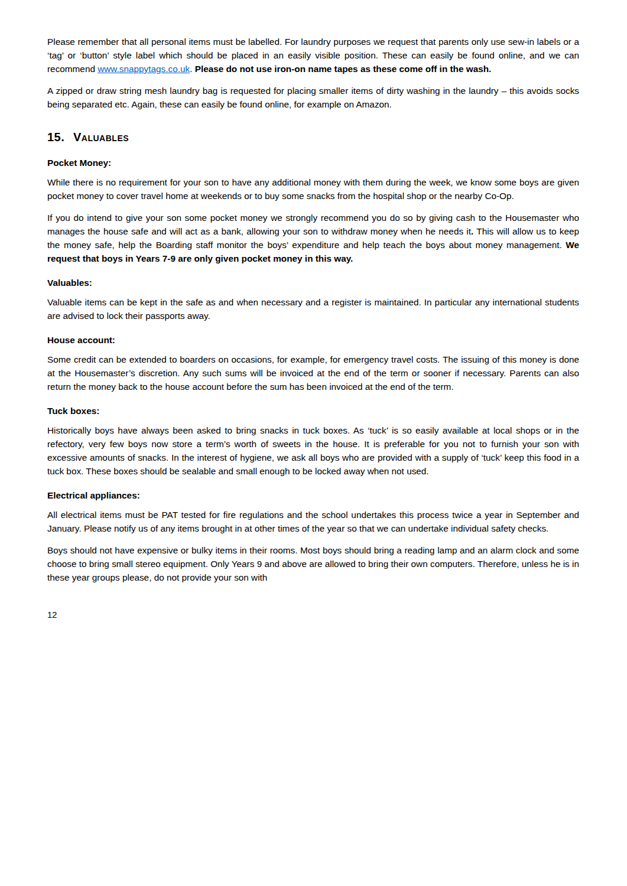Please remember that all personal items must be labelled. For laundry purposes we request that parents only use sew-in labels or a ‘tag’ or ‘button’ style label which should be placed in an easily visible position. These can easily be found online, and we can recommend www.snappytags.co.uk. Please do not use iron-on name tapes as these come off in the wash.
A zipped or draw string mesh laundry bag is requested for placing smaller items of dirty washing in the laundry – this avoids socks being separated etc. Again, these can easily be found online, for example on Amazon.
15. Valuables
Pocket Money:
While there is no requirement for your son to have any additional money with them during the week, we know some boys are given pocket money to cover travel home at weekends or to buy some snacks from the hospital shop or the nearby Co-Op.
If you do intend to give your son some pocket money we strongly recommend you do so by giving cash to the Housemaster who manages the house safe and will act as a bank, allowing your son to withdraw money when he needs it. This will allow us to keep the money safe, help the Boarding staff monitor the boys’ expenditure and help teach the boys about money management. We request that boys in Years 7-9 are only given pocket money in this way.
Valuables:
Valuable items can be kept in the safe as and when necessary and a register is maintained. In particular any international students are advised to lock their passports away.
House account:
Some credit can be extended to boarders on occasions, for example, for emergency travel costs. The issuing of this money is done at the Housemaster’s discretion. Any such sums will be invoiced at the end of the term or sooner if necessary. Parents can also return the money back to the house account before the sum has been invoiced at the end of the term.
Tuck boxes:
Historically boys have always been asked to bring snacks in tuck boxes. As ‘tuck’ is so easily available at local shops or in the refectory, very few boys now store a term’s worth of sweets in the house. It is preferable for you not to furnish your son with excessive amounts of snacks. In the interest of hygiene, we ask all boys who are provided with a supply of ‘tuck’ keep this food in a tuck box. These boxes should be sealable and small enough to be locked away when not used.
Electrical appliances:
All electrical items must be PAT tested for fire regulations and the school undertakes this process twice a year in September and January. Please notify us of any items brought in at other times of the year so that we can undertake individual safety checks.
Boys should not have expensive or bulky items in their rooms. Most boys should bring a reading lamp and an alarm clock and some choose to bring small stereo equipment. Only Years 9 and above are allowed to bring their own computers. Therefore, unless he is in these year groups please, do not provide your son with
12